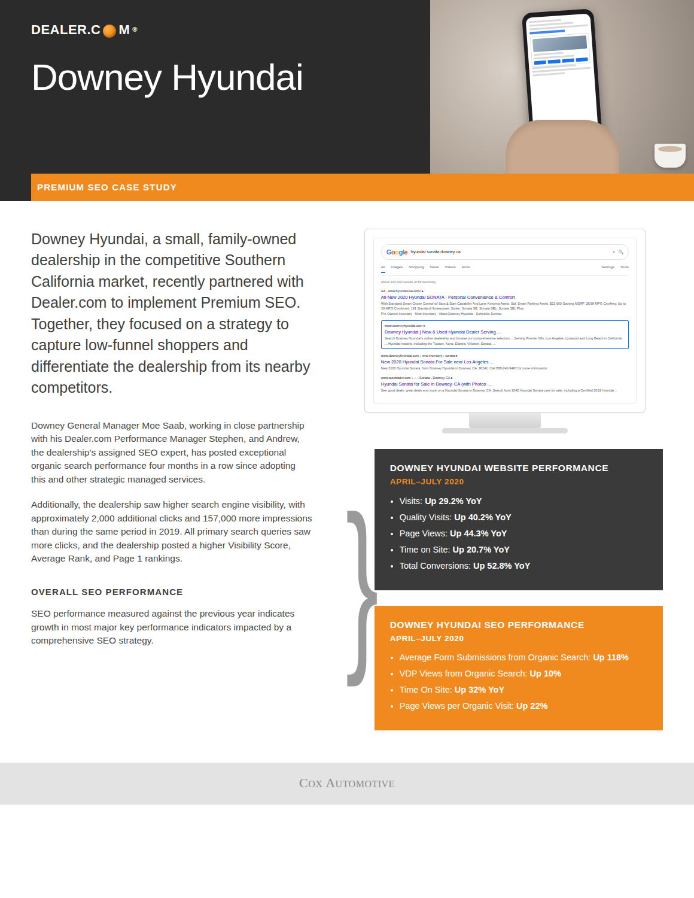DEALER.C M®
Downey Hyundai
PREMIUM SEO CASE STUDY
Downey Hyundai, a small, family-owned dealership in the competitive Southern California market, recently partnered with Dealer.com to implement Premium SEO. Together, they focused on a strategy to capture low-funnel shoppers and differentiate the dealership from its nearby competitors.
Downey General Manager Moe Saab, working in close partnership with his Dealer.com Performance Manager Stephen, and Andrew, the dealership’s assigned SEO expert, has posted exceptional organic search performance four months in a row since adopting this and other strategic managed services.
Additionally, the dealership saw higher search engine visibility, with approximately 2,000 additional clicks and 157,000 more impressions than during the same period in 2019. All primary search queries saw more clicks, and the dealership posted a higher Visibility Score, Average Rank, and Page 1 rankings.
OVERALL SEO PERFORMANCE
SEO performance measured against the previous year indicates growth in most major key performance indicators impacted by a comprehensive SEO strategy.
Google hyundai sonata downey ca ×🔍
All Images Shopping News Videos More Settings Tools
About 192,000 results (0.59 seconds)
Ad · www.hyundaiusa.com/ ▸
All-New 2020 Hyundai SONATA - Personal Convenience & Comfort
With Standard Smart Cruise Control w/ Stop & Start Capability And Lane Keeping Assist. Std. Smart Parking Assist. $23,600 Starting MSRP. 28/38 MPG City/Hwy. Up to 30 MPG Combined. 191 Standard Horsepower. Styles: Sonata SE, Sonata SEL, Sonata SEL Plus.
Pre-Owned Inventory · New Inventory · About Downey Hyundai · Schedule Service
www.downeyhyundai.com ▸
Downey Hyundai | New & Used Hyundai Dealer Serving ...
Search Downey Hyundai’s online dealership and browse our comprehensive selection ... Serving Puente Hills, Los Angeles, Lynwood and Long Beach in California ... Hyundai models, including the Tucson, Kona, Elantra, Veloster, Sonata, ...
www.downeyhyundai.com › new-inventory › sonata ▸
New 2020 Hyundai Sonata For Sale near Los Angeles ...
New 2020 Hyundai Sonata, from Downey Hyundai in Downey, CA, 90241. Call 888-240-9497 for more information.
www.autotrader.com › ... › Sonata › Downey CA ▸
Hyundai Sonata for Sale in Downey, CA (with Photos ...
See good deals, great deals and more on a Hyundai Sonata in Downey, CA. Search from 1042 Hyundai Sonata cars for sale, including a Certified 2019 Hyundai ...
}
DOWNEY HYUNDAI WEBSITE PERFORMANCE
APRIL–JULY 2020
Visits: Up 29.2% YoY
Quality Visits: Up 40.2% YoY
Page Views: Up 44.3% YoY
Time on Site: Up 20.7% YoY
Total Conversions: Up 52.8% YoY
DOWNEY HYUNDAI SEO PERFORMANCE
APRIL–JULY 2020
Average Form Submissions from Organic Search: Up 118%
VDP Views from Organic Search: Up 10%
Time On Site: Up 32% YoY
Page Views per Organic Visit: Up 22%
COX AUTOMOTIVE